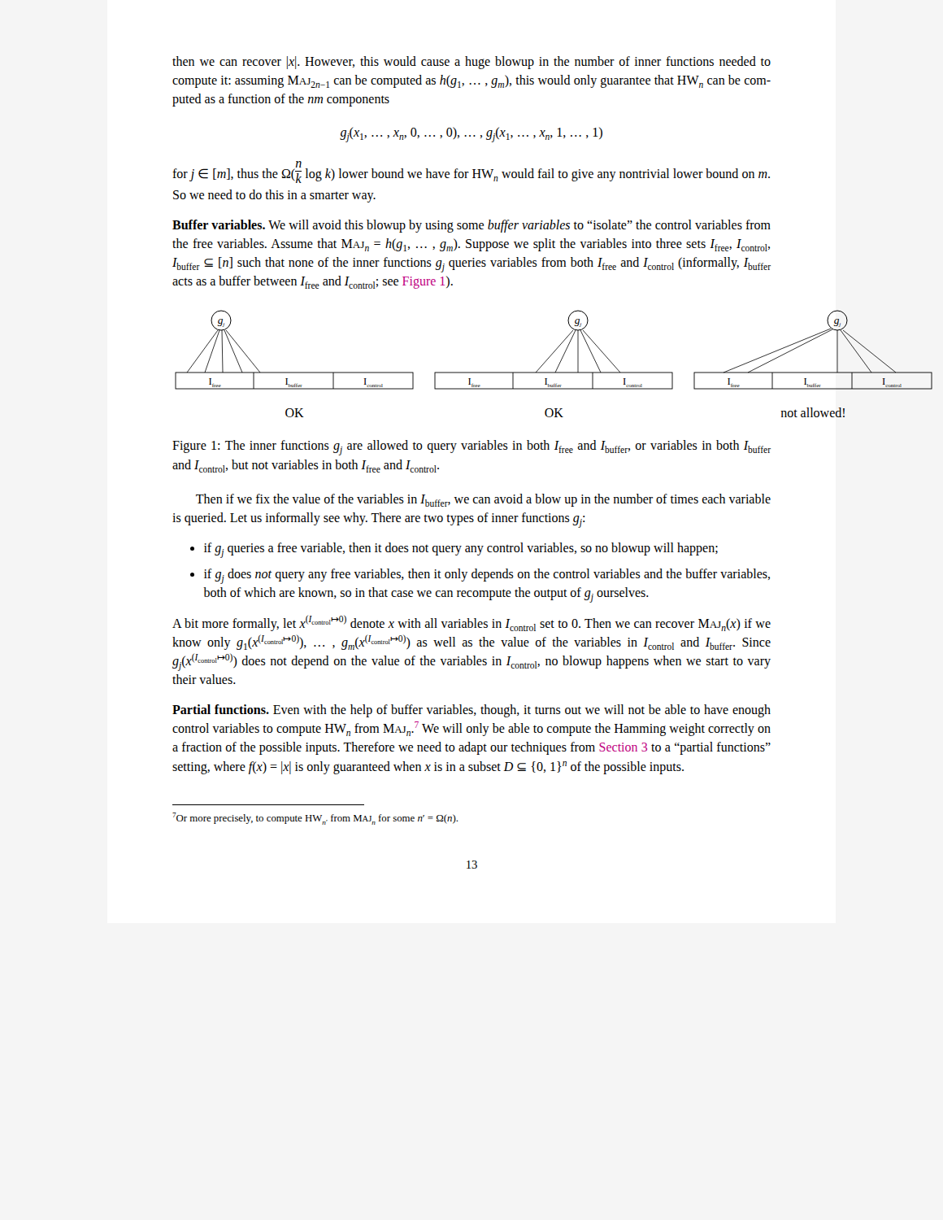then we can recover |x|. However, this would cause a huge blowup in the number of inner functions needed to compute it: assuming MAJ2n−1 can be computed as h(g1, … , gm), this would only guarantee that HWn can be computed as a function of the nm components
gj(x1, … , xn, 0, … , 0), … , gj(x1, … , xn, 1, … , 1)
for j ∈ [m], thus the Ω(nk log k) lower bound we have for HWn would fail to give any nontrivial lower bound on m. So we need to do this in a smarter way.
Buffer variables. We will avoid this blowup by using some buffer variables to “isolate” the control variables from the free variables. Assume that MAJn = h(g1, … , gm). Suppose we split the variables into three sets Ifree, Icontrol, Ibuffer ⊆ [n] such that none of the inner functions gj queries variables from both Ifree and Icontrol (informally, Ibuffer acts as a buffer between Ifree and Icontrol; see Figure 1).
gj Ifree Ibuffer Icontrol
OK
gj Ifree Ibuffer Icontrol
OK
gj Ifree Ibuffer Icontrol
not allowed!
Figure 1: The inner functions gj are allowed to query variables in both Ifree and Ibuffer, or variables in both Ibuffer and Icontrol, but not variables in both Ifree and Icontrol.
Then if we fix the value of the variables in Ibuffer, we can avoid a blow up in the number of times each variable is queried. Let us informally see why. There are two types of inner functions gj:
if gj queries a free variable, then it does not query any control variables, so no blowup will happen;
if gj does not query any free variables, then it only depends on the control variables and the buffer variables, both of which are known, so in that case we can recompute the output of gj ourselves.
A bit more formally, let x(Icontrol↦0) denote x with all variables in Icontrol set to 0. Then we can recover MAJn(x) if we know only g1(x(Icontrol↦0)), … , gm(x(Icontrol↦0)) as well as the value of the variables in Icontrol and Ibuffer. Since gj(x(Icontrol↦0)) does not depend on the value of the variables in Icontrol, no blowup happens when we start to vary their values.
Partial functions. Even with the help of buffer variables, though, it turns out we will not be able to have enough control variables to compute HWn from MAJn.7 We will only be able to compute the Hamming weight correctly on a fraction of the possible inputs. Therefore we need to adapt our techniques from Section 3 to a “partial functions” setting, where f(x) = |x| is only guaranteed when x is in a subset D ⊆ {0, 1}n of the possible inputs.
7Or more precisely, to compute HWn′ from MAJn for some n′ = Ω(n).
13